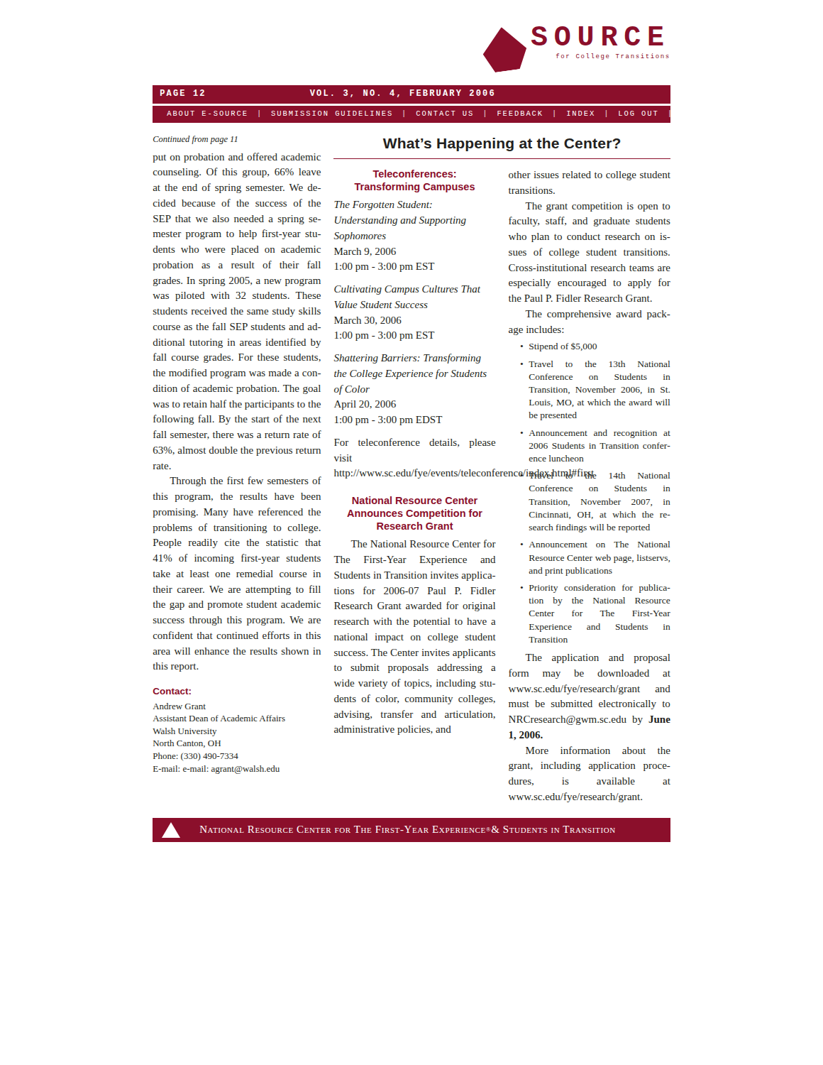SOURCE
for College Transitions
Page 12
Vol. 3, No. 4, February 2006
About E-Source| Submission Guidelines| Contact Us| Feedback| Index| Log out| ◀▶
Continued from page 11
put on probation and offered academic counseling. Of this group, 66% leave at the end of spring semester. We decided because of the success of the SEP that we also needed a spring semester program to help first-year students who were placed on academic probation as a result of their fall grades. In spring 2005, a new program was piloted with 32 students. These students received the same study skills course as the fall SEP students and additional tutoring in areas identified by fall course grades. For these students, the modified program was made a condition of academic probation. The goal was to retain half the participants to the following fall. By the start of the next fall semester, there was a return rate of 63%, almost double the previous return rate.
Through the first few semesters of this program, the results have been promising. Many have referenced the problems of transitioning to college. People readily cite the statistic that 41% of incoming first-year students take at least one remedial course in their career. We are attempting to fill the gap and promote student academic success through this program. We are confident that continued efforts in this area will enhance the results shown in this report.
Contact:
Andrew Grant
Assistant Dean of Academic Affairs
Walsh University
North Canton, OH
Phone: (330) 490-7334
E-mail: e-mail: agrant@walsh.edu
What’s Happening at the Center?
Teleconferences:
Transforming Campuses
The Forgotten Student: Understanding and Supporting Sophomores March 9, 2006 1:00 pm - 3:00 pm EST
Cultivating Campus Cultures That Value Student Success March 30, 2006 1:00 pm - 3:00 pm EST
Shattering Barriers: Transforming the College Experience for Students of Color April 20, 2006 1:00 pm - 3:00 pm EDST
For teleconference details, please visit http://www.sc.edu/fye/events/teleconference/index.html#first
National Resource Center Announces Competition for Research Grant
The National Resource Center for The First-Year Experience and Students in Transition invites applications for 2006-07 Paul P. Fidler Research Grant awarded for original research with the potential to have a national impact on college student success. The Center invites applicants to submit proposals addressing a wide variety of topics, including students of color, community colleges, advising, transfer and articulation, administrative policies, and
other issues related to college student transitions.
The grant competition is open to faculty, staff, and graduate students who plan to conduct research on issues of college student transitions. Cross-institutional research teams are especially encouraged to apply for the Paul P. Fidler Research Grant.
The comprehensive award package includes:
Stipend of $5,000
Travel to the 13th National Conference on Students in Transition, November 2006, in St. Louis, MO, at which the award will be presented
Announcement and recognition at 2006 Students in Transition conference luncheon
Travel to the 14th National Conference on Students in Transition, November 2007, in Cincinnati, OH, at which the research findings will be reported
Announcement on The National Resource Center web page, listservs, and print publications
Priority consideration for publication by the National Resource Center for The First-Year Experience and Students in Transition
The application and proposal form may be downloaded at www.sc.edu/fye/research/grant and must be submitted electronically to NRCresearch@gwm.sc.edu by June 1, 2006.
More information about the grant, including application procedures, is available at www.sc.edu/fye/research/grant.
National Resource Center for The First-Year Experience® & Students in Transition